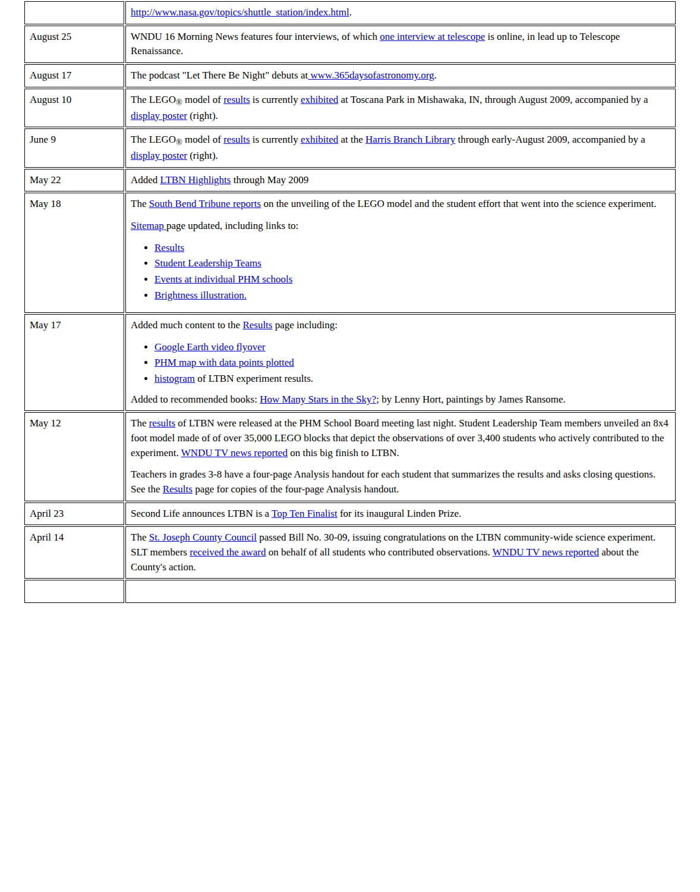| | http://www.nasa.gov/topics/shuttle_station/index.html . |
| August 25 | WNDU 16 Morning News features four interviews, of which one interview at telescope is online, in lead up to Telescope Renaissance. |
| August 17 | The podcast "Let There Be Night" debuts at www.365daysofastronomy.org . |
| August 10 | The LEGO ® model of results is currently exhibited at Toscana Park in Mishawaka, IN, through August 2009, accompanied by a display poster (right). |
| June 9 | The LEGO ® model of results is currently exhibited at the Harris Branch Library through early-August 2009, accompanied by a display poster (right). |
| May 22 | Added LTBN Highlights through May 2009 |
| May 18 | The South Bend Tribune reports on the unveiling of the LEGO model and the student effort that went into the science experiment. Sitemap page updated, including links to: Results Student Leadership Teams Events at individual PHM schools Brightness illustration. |
| May 17 | Added much content to the Results page including: Google Earth video flyover PHM map with data points plotted histogram of LTBN experiment results. Added to recommended books: How Many Stars in the Sky? ; by Lenny Hort, paintings by James Ransome. |
| May 12 | The results of LTBN were released at the PHM School Board meeting last night. Student Leadership Team members unveiled an 8x4 foot model made of of over 35,000 LEGO blocks that depict the observations of over 3,400 students who actively contributed to the experiment. WNDU TV news reported on this big finish to LTBN. Teachers in grades 3-8 have a four-page Analysis handout for each student that summarizes the results and asks closing questions. See the Results page for copies of the four-page Analysis handout. |
| April 23 | Second Life announces LTBN is a Top Ten Finalist for its inaugural Linden Prize. |
| April 14 | The St. Joseph County Council passed Bill No. 30-09, issuing congratulations on the LTBN community-wide science experiment. SLT members received the award on behalf of all students who contributed observations. WNDU TV news reported about the County's action. |